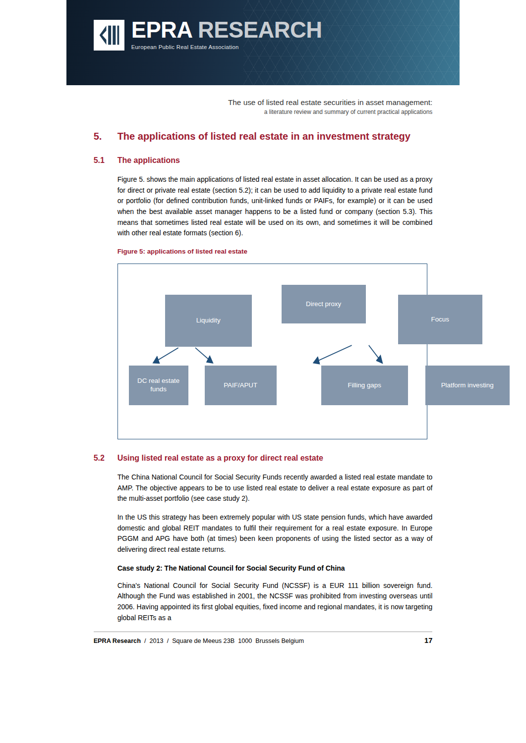EPRA RESEARCH
European Public Real Estate Association
The use of listed real estate securities in asset management:
a literature review and summary of current practical applications
5. The applications of listed real estate in an investment strategy
5.1 The applications
Figure 5. shows the main applications of listed real estate in asset allocation. It can be used as a proxy for direct or private real estate (section 5.2); it can be used to add liquidity to a private real estate fund or portfolio (for defined contribution funds, unit-linked funds or PAIFs, for example) or it can be used when the best available asset manager happens to be a listed fund or company (section 5.3). This means that sometimes listed real estate will be used on its own, and sometimes it will be combined with other real estate formats (section 6).
Figure 5: applications of listed real estate
Liquidity
Direct proxy
Focus
DC real estate funds
PAIF/APUT
Filling gaps
Platform investing
5.2 Using listed real estate as a proxy for direct real estate
The China National Council for Social Security Funds recently awarded a listed real estate mandate to AMP. The objective appears to be to use listed real estate to deliver a real estate exposure as part of the multi-asset portfolio (see case study 2).
In the US this strategy has been extremely popular with US state pension funds, which have awarded domestic and global REIT mandates to fulfil their requirement for a real estate exposure. In Europe PGGM and APG have both (at times) been keen proponents of using the listed sector as a way of delivering direct real estate returns.
Case study 2: The National Council for Social Security Fund of China
China's National Council for Social Security Fund (NCSSF) is a EUR 111 billion sovereign fund. Although the Fund was established in 2001, the NCSSF was prohibited from investing overseas until 2006. Having appointed its first global equities, fixed income and regional mandates, it is now targeting global REITs as a
EPRA Research / 2013 / Square de Meeus 23B 1000 Brussels Belgium
17